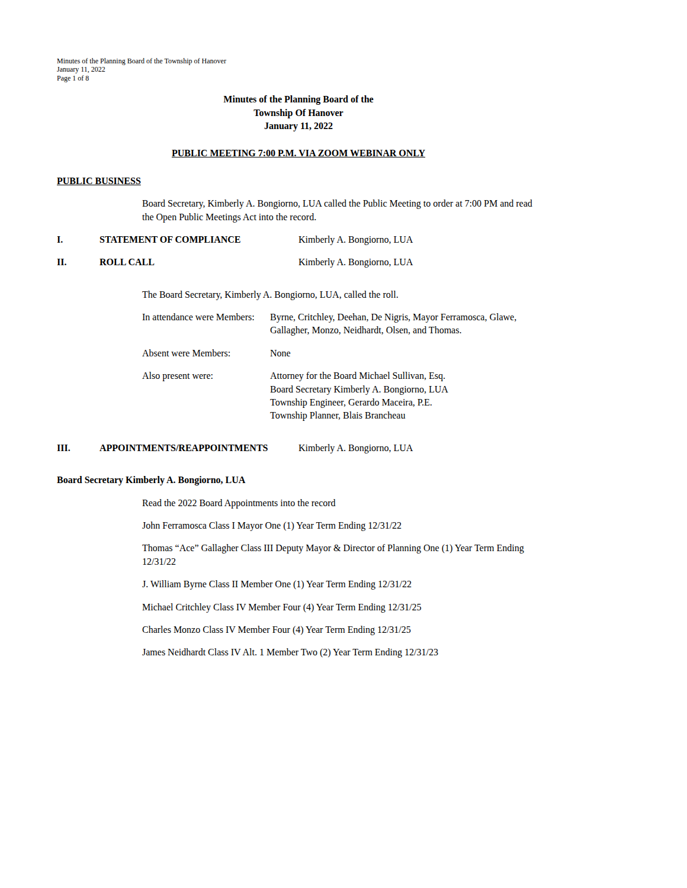Minutes of the Planning Board of the Township of Hanover
January 11, 2022
Page 1 of 8
Minutes of the Planning Board of the
Township Of Hanover
January 11, 2022
PUBLIC MEETING 7:00 P.M. VIA ZOOM WEBINAR ONLY
PUBLIC BUSINESS
Board Secretary, Kimberly A. Bongiorno, LUA called the Public Meeting to order at 7:00 PM and read the Open Public Meetings Act into the record.
| I. | STATEMENT OF COMPLIANCE | Kimberly A. Bongiorno, LUA |
| II. | ROLL CALL | Kimberly A. Bongiorno, LUA |
The Board Secretary, Kimberly A. Bongiorno, LUA, called the roll.
| In attendance were Members: | Byrne, Critchley, Deehan, De Nigris, Mayor Ferramosca, Glawe, Gallagher, Monzo, Neidhardt, Olsen, and Thomas. |
| Absent were Members: | None |
| Also present were: | Attorney for the Board Michael Sullivan, Esq. Board Secretary Kimberly A. Bongiorno, LUA Township Engineer, Gerardo Maceira, P.E. Township Planner, Blais Brancheau |
| III. | APPOINTMENTS/REAPPOINTMENTS | Kimberly A. Bongiorno, LUA |
Board Secretary Kimberly A. Bongiorno, LUA
Read the 2022 Board Appointments into the record
John Ferramosca Class I Mayor One (1) Year Term Ending 12/31/22
Thomas “Ace” Gallagher Class III Deputy Mayor & Director of Planning One (1) Year Term Ending 12/31/22
J. William Byrne Class II Member One (1) Year Term Ending 12/31/22
Michael Critchley Class IV Member Four (4) Year Term Ending 12/31/25
Charles Monzo Class IV Member Four (4) Year Term Ending 12/31/25
James Neidhardt Class IV Alt. 1 Member Two (2) Year Term Ending 12/31/23